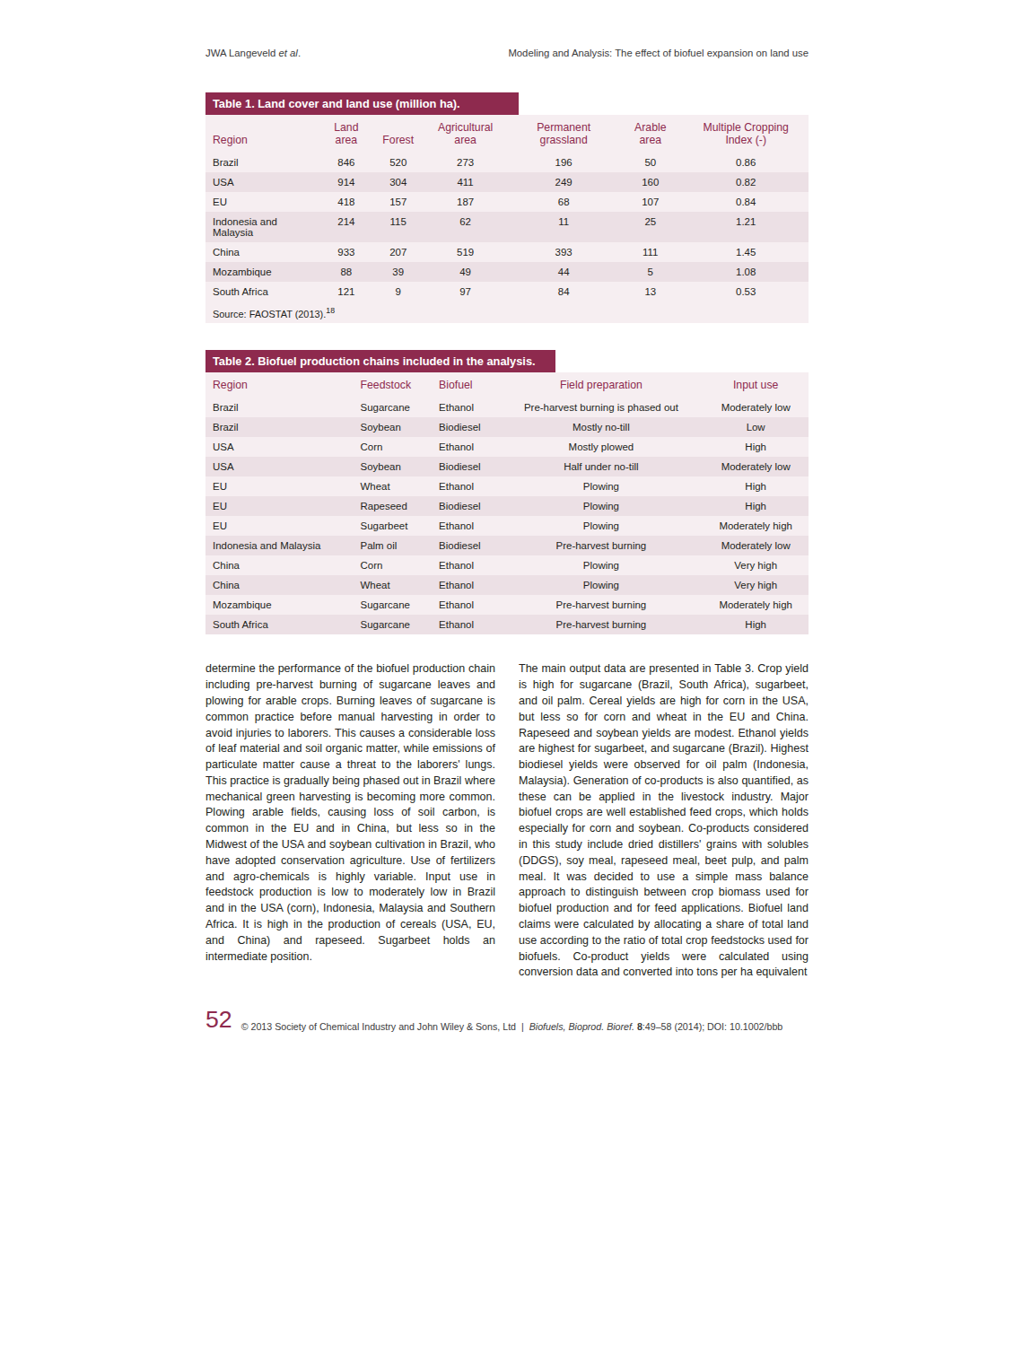JWA Langeveld et al.
Modeling and Analysis: The effect of biofuel expansion on land use
Table 1. Land cover and land use (million ha).
| Region | Land area | Forest | Agricultural area | Permanent grassland | Arable area | Multiple Cropping Index (-) |
| --- | --- | --- | --- | --- | --- | --- |
| Brazil | 846 | 520 | 273 | 196 | 50 | 0.86 |
| USA | 914 | 304 | 411 | 249 | 160 | 0.82 |
| EU | 418 | 157 | 187 | 68 | 107 | 0.84 |
| Indonesia and Malaysia | 214 | 115 | 62 | 11 | 25 | 1.21 |
| China | 933 | 207 | 519 | 393 | 111 | 1.45 |
| Mozambique | 88 | 39 | 49 | 44 | 5 | 1.08 |
| South Africa | 121 | 9 | 97 | 84 | 13 | 0.53 |
| Source: FAOSTAT (2013). 18 |
Table 2. Biofuel production chains included in the analysis.
| Region | Feedstock | Biofuel | Field preparation | Input use |
| --- | --- | --- | --- | --- |
| Brazil | Sugarcane | Ethanol | Pre-harvest burning is phased out | Moderately low |
| Brazil | Soybean | Biodiesel | Mostly no-till | Low |
| USA | Corn | Ethanol | Mostly plowed | High |
| USA | Soybean | Biodiesel | Half under no-till | Moderately low |
| EU | Wheat | Ethanol | Plowing | High |
| EU | Rapeseed | Biodiesel | Plowing | High |
| EU | Sugarbeet | Ethanol | Plowing | Moderately high |
| Indonesia and Malaysia | Palm oil | Biodiesel | Pre-harvest burning | Moderately low |
| China | Corn | Ethanol | Plowing | Very high |
| China | Wheat | Ethanol | Plowing | Very high |
| Mozambique | Sugarcane | Ethanol | Pre-harvest burning | Moderately high |
| South Africa | Sugarcane | Ethanol | Pre-harvest burning | High |
determine the performance of the biofuel production chain including pre-harvest burning of sugarcane leaves and plowing for arable crops. Burning leaves of sugarcane is common practice before manual harvesting in order to avoid injuries to laborers. This causes a considerable loss of leaf material and soil organic matter, while emissions of particulate matter cause a threat to the laborers' lungs. This practice is gradually being phased out in Brazil where mechanical green harvesting is becoming more common. Plowing arable fields, causing loss of soil carbon, is common in the EU and in China, but less so in the Midwest of the USA and soybean cultivation in Brazil, who have adopted conservation agriculture. Use of fertilizers and agro-chemicals is highly variable. Input use in feedstock production is low to moderately low in Brazil and in the USA (corn), Indonesia, Malaysia and Southern Africa. It is high in the production of cereals (USA, EU, and China) and rapeseed. Sugarbeet holds an intermediate position.
The main output data are presented in Table 3. Crop yield is high for sugarcane (Brazil, South Africa), sugarbeet, and oil palm. Cereal yields are high for corn in the USA, but less so for corn and wheat in the EU and China. Rapeseed and soybean yields are modest. Ethanol yields are highest for sugarbeet, and sugarcane (Brazil). Highest biodiesel yields were observed for oil palm (Indonesia, Malaysia). Generation of co-products is also quantified, as these can be applied in the livestock industry. Major biofuel crops are well established feed crops, which holds especially for corn and soybean. Co-products considered in this study include dried distillers' grains with solubles (DDGS), soy meal, rapeseed meal, beet pulp, and palm meal. It was decided to use a simple mass balance approach to distinguish between crop biomass used for biofuel production and for feed applications. Biofuel land claims were calculated by allocating a share of total land use according to the ratio of total crop feedstocks used for biofuels. Co-product yields were calculated using conversion data and converted into tons per ha equivalent
52
© 2013 Society of Chemical Industry and John Wiley & Sons, Ltd | Biofuels, Bioprod. Bioref. 8:49–58 (2014); DOI: 10.1002/bbb